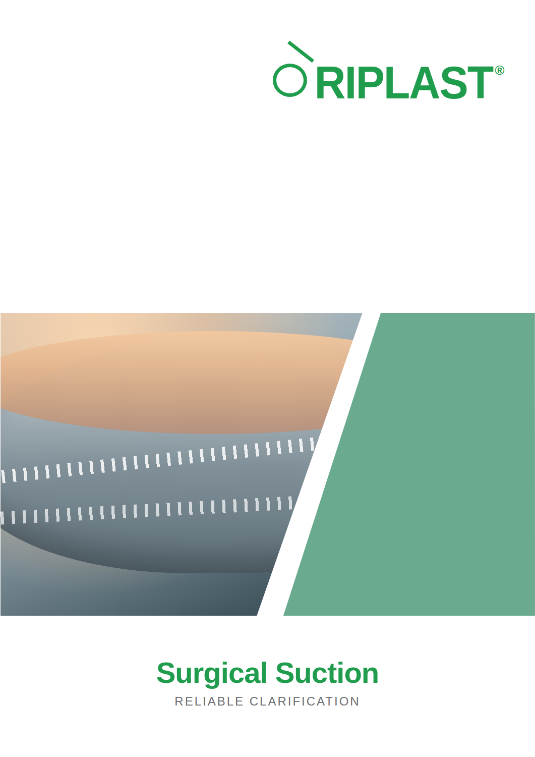RIPLAST
®
Surgical Suction
RELIABLE CLARIFICATION